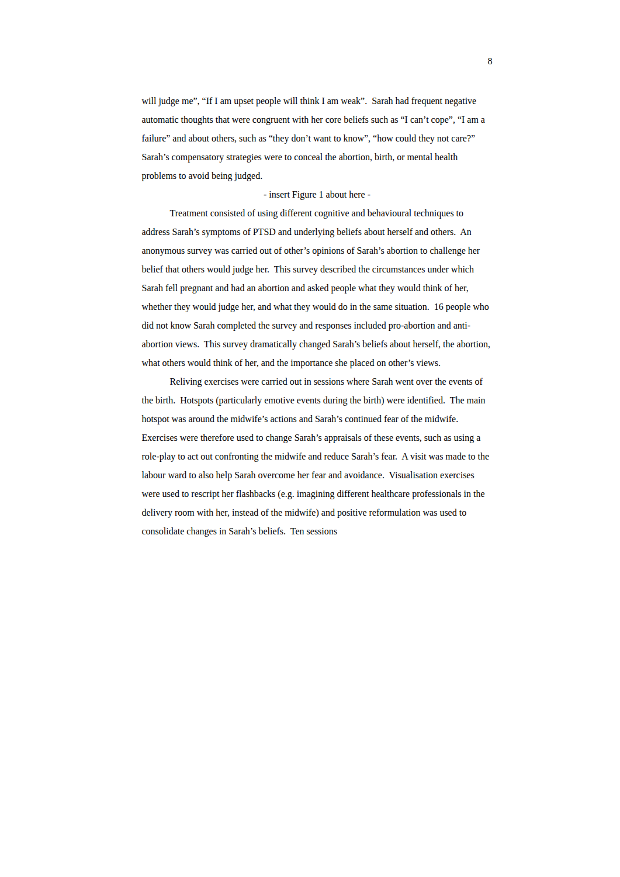8
will judge me”, “If I am upset people will think I am weak”. Sarah had frequent negative automatic thoughts that were congruent with her core beliefs such as “I can’t cope”, “I am a failure” and about others, such as “they don’t want to know”, “how could they not care?” Sarah’s compensatory strategies were to conceal the abortion, birth, or mental health problems to avoid being judged.
- insert Figure 1 about here -
Treatment consisted of using different cognitive and behavioural techniques to address Sarah’s symptoms of PTSD and underlying beliefs about herself and others. An anonymous survey was carried out of other’s opinions of Sarah’s abortion to challenge her belief that others would judge her. This survey described the circumstances under which Sarah fell pregnant and had an abortion and asked people what they would think of her, whether they would judge her, and what they would do in the same situation. 16 people who did not know Sarah completed the survey and responses included pro-abortion and anti-abortion views. This survey dramatically changed Sarah’s beliefs about herself, the abortion, what others would think of her, and the importance she placed on other’s views.
Reliving exercises were carried out in sessions where Sarah went over the events of the birth. Hotspots (particularly emotive events during the birth) were identified. The main hotspot was around the midwife’s actions and Sarah’s continued fear of the midwife. Exercises were therefore used to change Sarah’s appraisals of these events, such as using a role-play to act out confronting the midwife and reduce Sarah’s fear. A visit was made to the labour ward to also help Sarah overcome her fear and avoidance. Visualisation exercises were used to rescript her flashbacks (e.g. imagining different healthcare professionals in the delivery room with her, instead of the midwife) and positive reformulation was used to consolidate changes in Sarah’s beliefs. Ten sessions